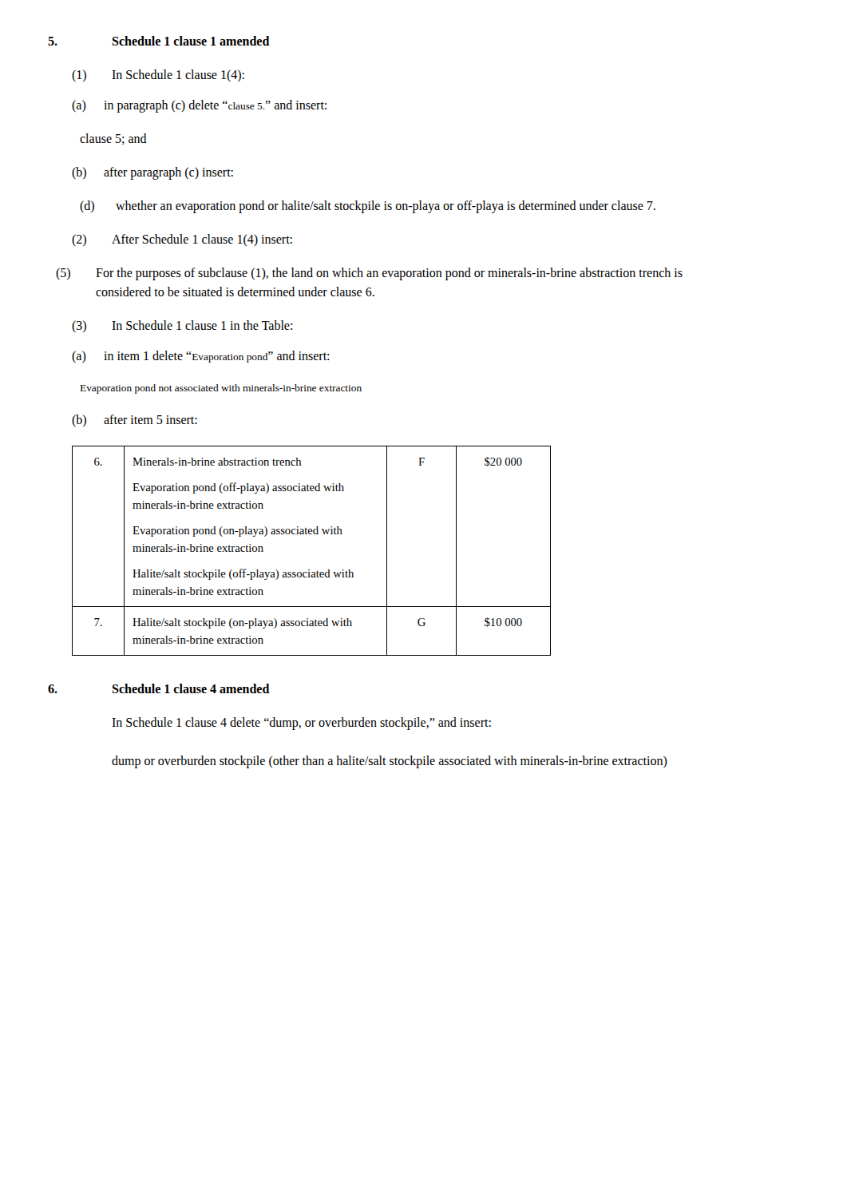5.
Schedule 1 clause 1 amended
(1)
In Schedule 1 clause 1(4):
(a)
in paragraph (c) delete “clause 5.” and insert:
clause 5; and
(b)
after paragraph (c) insert:
(d)
whether an evaporation pond or halite/salt stockpile is on-playa or off-playa is determined under clause 7.
(2)
After Schedule 1 clause 1(4) insert:
(5)
For the purposes of subclause (1), the land on which an evaporation pond or minerals-in-brine abstraction trench is considered to be situated is determined under clause 6.
(3)
In Schedule 1 clause 1 in the Table:
(a)
in item 1 delete “Evaporation pond” and insert:
Evaporation pond not associated with minerals-in-brine extraction
(b)
after item 5 insert:
| 6. | Minerals-in-brine abstraction trench Evaporation pond (off-playa) associated with minerals-in-brine extraction Evaporation pond (on-playa) associated with minerals-in-brine extraction Halite/salt stockpile (off-playa) associated with minerals-in-brine extraction | F | $20 000 |
| 7. | Halite/salt stockpile (on-playa) associated with minerals-in-brine extraction | G | $10 000 |
6.
Schedule 1 clause 4 amended
In Schedule 1 clause 4 delete “dump, or overburden stockpile,” and insert:
dump or overburden stockpile (other than a halite/salt stockpile associated with minerals-in-brine extraction)